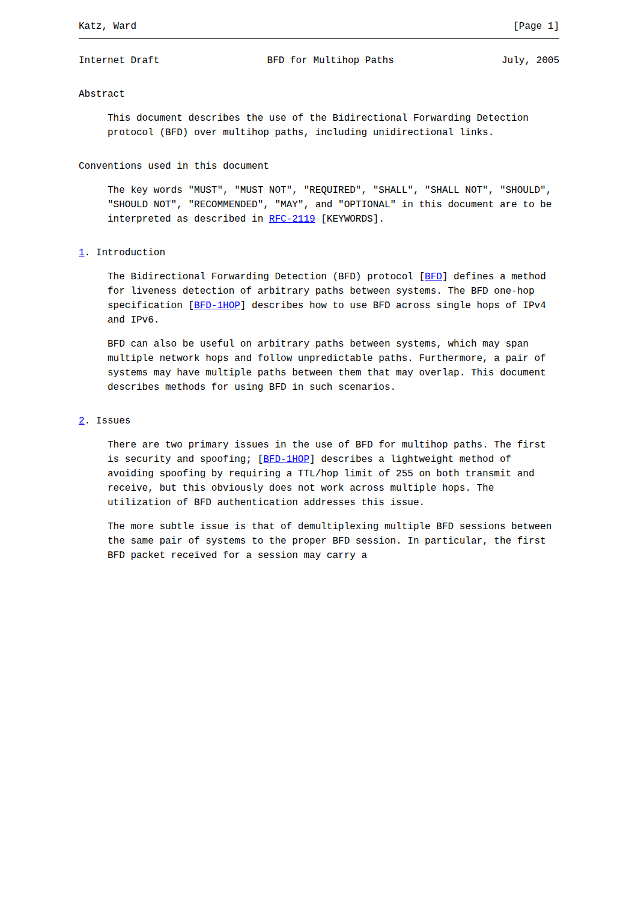Katz, Ward [Page 1]
Internet Draft BFD for Multihop Paths July, 2005
Abstract
This document describes the use of the Bidirectional Forwarding Detection protocol (BFD) over multihop paths, including unidirectional links.
Conventions used in this document
The key words "MUST", "MUST NOT", "REQUIRED", "SHALL", "SHALL NOT", "SHOULD", "SHOULD NOT", "RECOMMENDED", "MAY", and "OPTIONAL" in this document are to be interpreted as described in RFC-2119 [KEYWORDS].
1. Introduction
The Bidirectional Forwarding Detection (BFD) protocol [BFD] defines a method for liveness detection of arbitrary paths between systems. The BFD one-hop specification [BFD-1HOP] describes how to use BFD across single hops of IPv4 and IPv6.
BFD can also be useful on arbitrary paths between systems, which may span multiple network hops and follow unpredictable paths. Furthermore, a pair of systems may have multiple paths between them that may overlap. This document describes methods for using BFD in such scenarios.
2. Issues
There are two primary issues in the use of BFD for multihop paths. The first is security and spoofing; [BFD-1HOP] describes a lightweight method of avoiding spoofing by requiring a TTL/hop limit of 255 on both transmit and receive, but this obviously does not work across multiple hops. The utilization of BFD authentication addresses this issue.
The more subtle issue is that of demultiplexing multiple BFD sessions between the same pair of systems to the proper BFD session. In particular, the first BFD packet received for a session may carry a